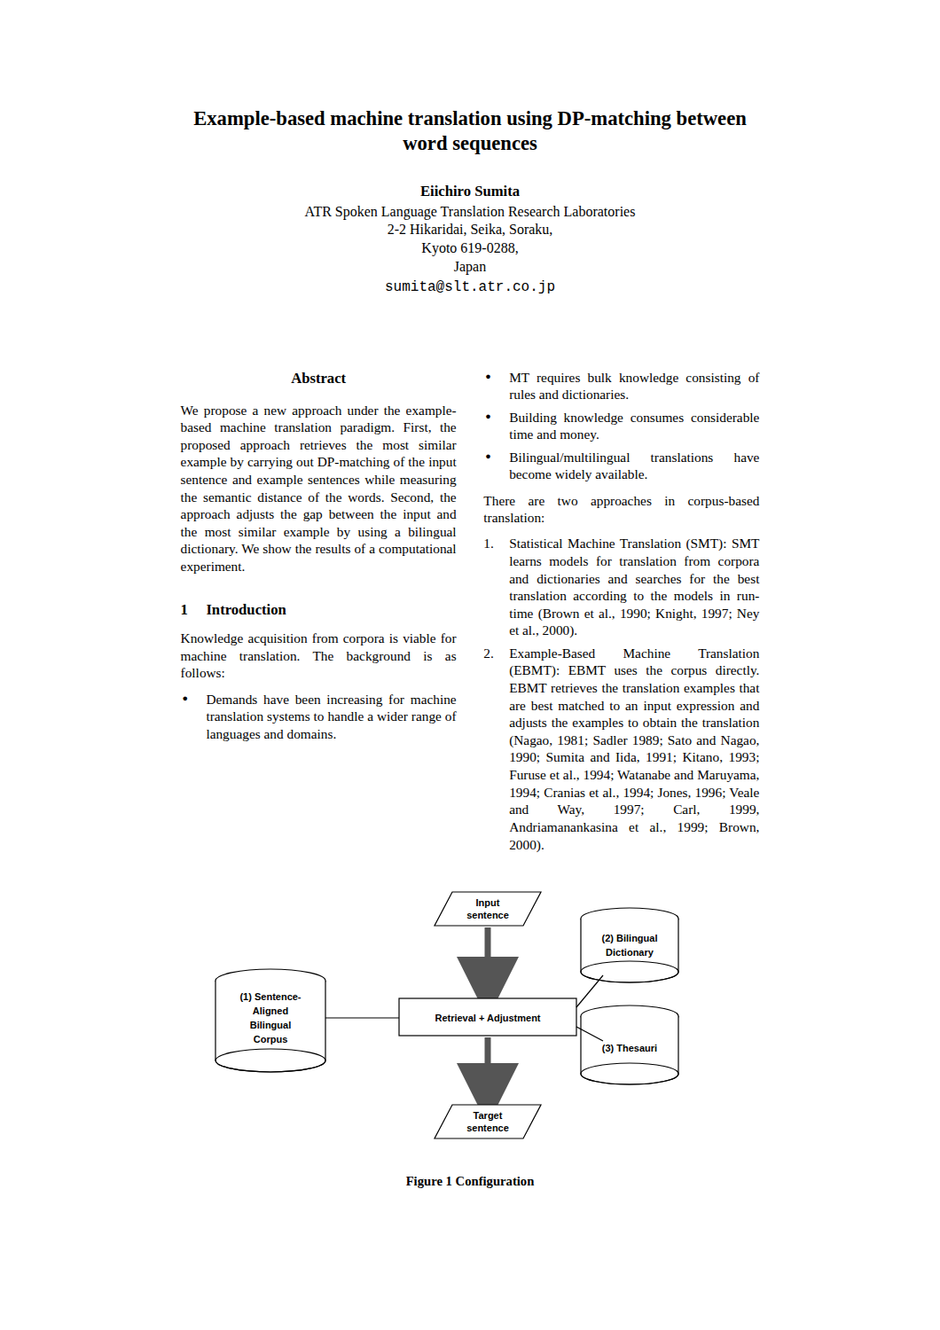Example-based machine translation using DP-matching between
word sequences
Eiichiro Sumita
ATR Spoken Language Translation Research Laboratories
2-2 Hikaridai, Seika, Soraku,
Kyoto 619-0288,
Japan
sumita@slt.atr.co.jp
Abstract
We propose a new approach under the example-based machine translation paradigm. First, the proposed approach retrieves the most similar example by carrying out DP-matching of the input sentence and example sentences while measuring the semantic distance of the words. Second, the approach adjusts the gap between the input and the most similar example by using a bilingual dictionary. We show the results of a computational experiment.
1 Introduction
Knowledge acquisition from corpora is viable for machine translation. The background is as follows:
Demands have been increasing for machine translation systems to handle a wider range of languages and domains.
MT requires bulk knowledge consisting of rules and dictionaries.
Building knowledge consumes considerable time and money.
Bilingual/multilingual translations have become widely available.
There are two approaches in corpus-based translation:
Statistical Machine Translation (SMT): SMT learns models for translation from corpora and dictionaries and searches for the best translation according to the models in run-time (Brown et al., 1990; Knight, 1997; Ney et al., 2000).
Example-Based Machine Translation (EBMT): EBMT uses the corpus directly. EBMT retrieves the translation examples that are best matched to an input expression and adjusts the examples to obtain the translation (Nagao, 1981; Sadler 1989; Sato and Nagao, 1990; Sumita and Iida, 1991; Kitano, 1993; Furuse et al., 1994; Watanabe and Maruyama, 1994; Cranias et al., 1994; Jones, 1996; Veale and Way, 1997; Carl, 1999, Andriamanankasina et al., 1999; Brown, 2000).
Input sentence (2) Bilingual Dictionary (1) Sentence- Aligned Bilingual Corpus (3) Thesauri Retrieval + Adjustment Target sentence
Figure 1 Configuration